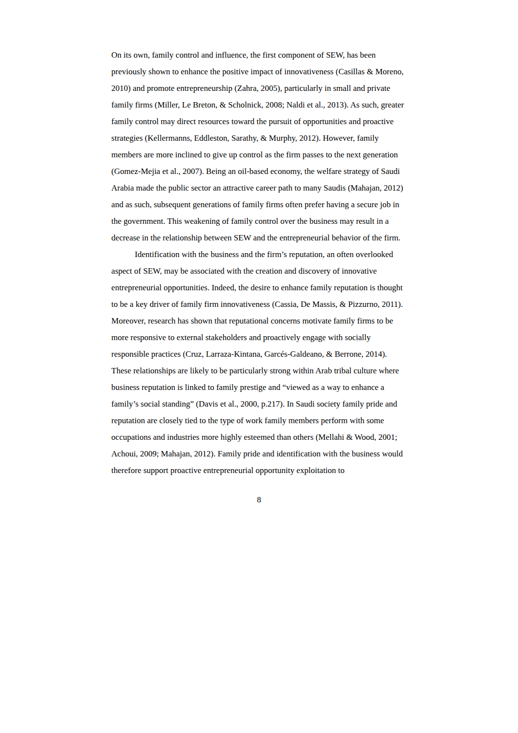On its own, family control and influence, the first component of SEW, has been previously shown to enhance the positive impact of innovativeness (Casillas & Moreno, 2010) and promote entrepreneurship (Zahra, 2005), particularly in small and private family firms (Miller, Le Breton, & Scholnick, 2008; Naldi et al., 2013). As such, greater family control may direct resources toward the pursuit of opportunities and proactive strategies (Kellermanns, Eddleston, Sarathy, & Murphy, 2012). However, family members are more inclined to give up control as the firm passes to the next generation (Gomez-Mejia et al., 2007). Being an oil-based economy, the welfare strategy of Saudi Arabia made the public sector an attractive career path to many Saudis (Mahajan, 2012) and as such, subsequent generations of family firms often prefer having a secure job in the government. This weakening of family control over the business may result in a decrease in the relationship between SEW and the entrepreneurial behavior of the firm.
Identification with the business and the firm’s reputation, an often overlooked aspect of SEW, may be associated with the creation and discovery of innovative entrepreneurial opportunities. Indeed, the desire to enhance family reputation is thought to be a key driver of family firm innovativeness (Cassia, De Massis, & Pizzurno, 2011). Moreover, research has shown that reputational concerns motivate family firms to be more responsive to external stakeholders and proactively engage with socially responsible practices (Cruz, Larraza-Kintana, Garcés-Galdeano, & Berrone, 2014). These relationships are likely to be particularly strong within Arab tribal culture where business reputation is linked to family prestige and “viewed as a way to enhance a family’s social standing” (Davis et al., 2000, p.217). In Saudi society family pride and reputation are closely tied to the type of work family members perform with some occupations and industries more highly esteemed than others (Mellahi & Wood, 2001; Achoui, 2009; Mahajan, 2012). Family pride and identification with the business would therefore support proactive entrepreneurial opportunity exploitation to
8